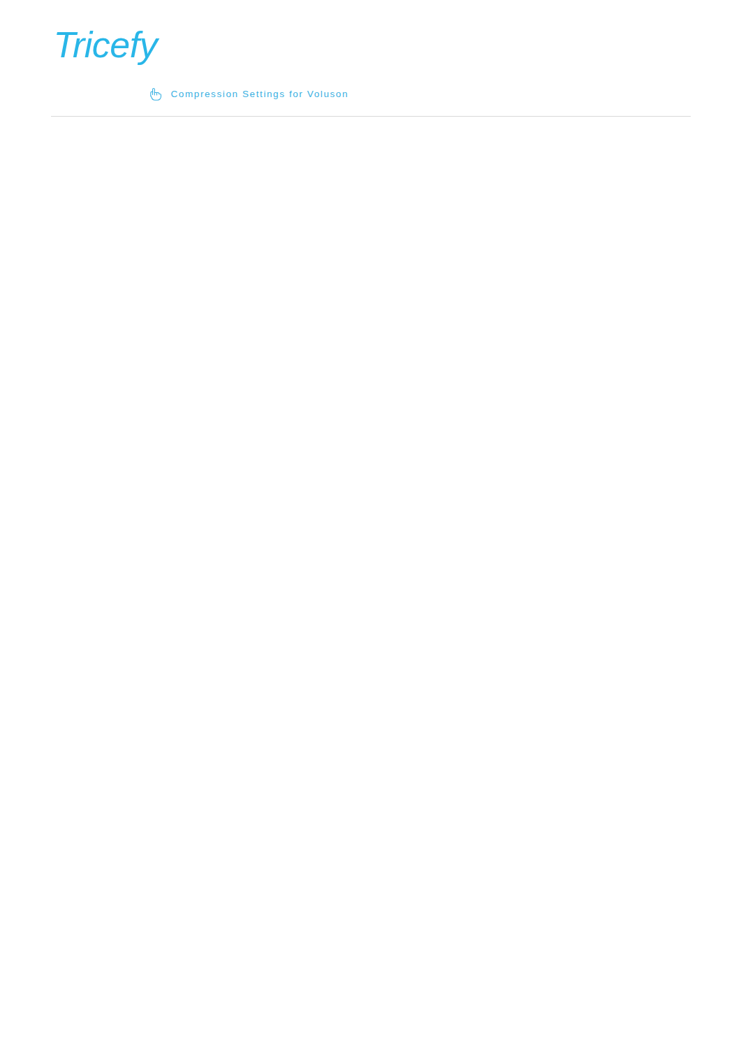Tricefy
Compression Settings for Voluson